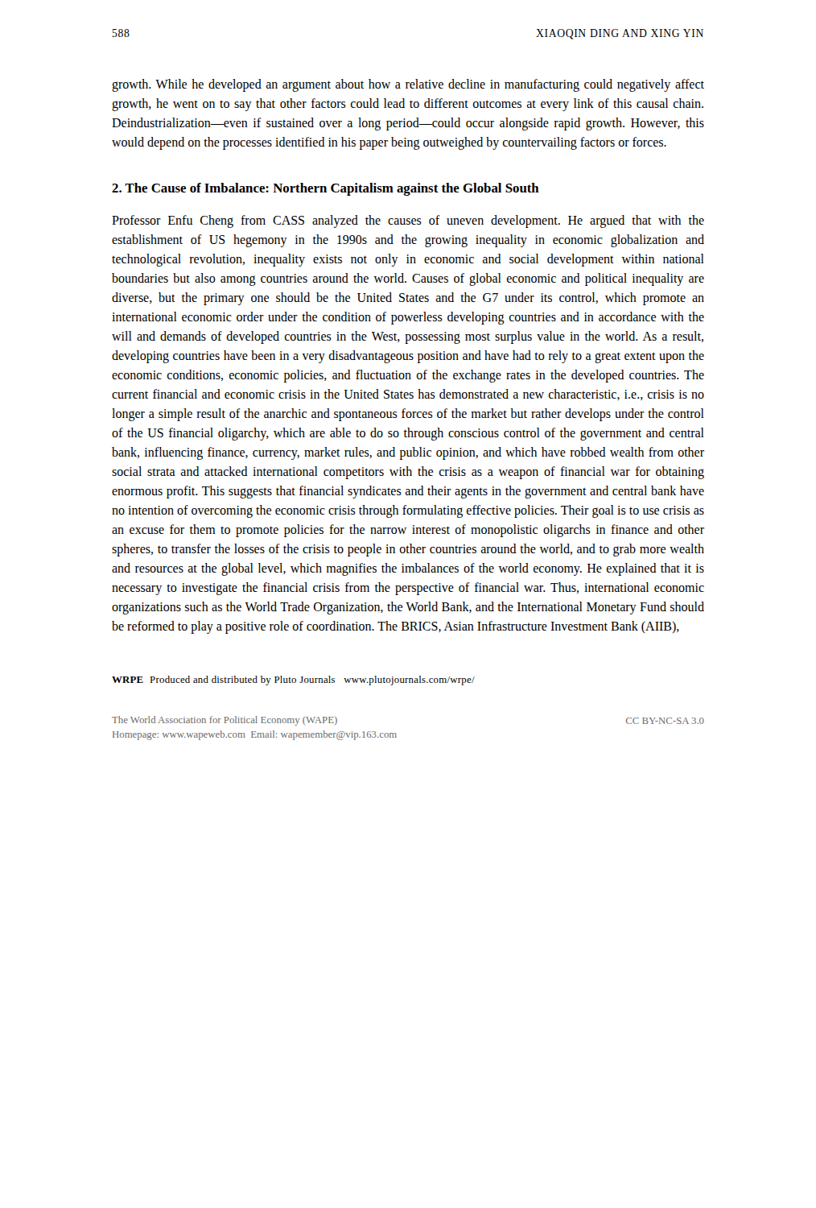588 Xiaoqin Ding and Xing Yin
growth. While he developed an argument about how a relative decline in manufacturing could negatively affect growth, he went on to say that other factors could lead to different outcomes at every link of this causal chain. Deindustrialization—even if sustained over a long period—could occur alongside rapid growth. However, this would depend on the processes identified in his paper being outweighed by countervailing factors or forces.
2. The Cause of Imbalance: Northern Capitalism against the Global South
Professor Enfu Cheng from CASS analyzed the causes of uneven development. He argued that with the establishment of US hegemony in the 1990s and the growing inequality in economic globalization and technological revolution, inequality exists not only in economic and social development within national boundaries but also among countries around the world. Causes of global economic and political inequality are diverse, but the primary one should be the United States and the G7 under its control, which promote an international economic order under the condition of powerless developing countries and in accordance with the will and demands of developed countries in the West, possessing most surplus value in the world. As a result, developing countries have been in a very disadvantageous position and have had to rely to a great extent upon the economic conditions, economic policies, and fluctuation of the exchange rates in the developed countries. The current financial and economic crisis in the United States has demonstrated a new characteristic, i.e., crisis is no longer a simple result of the anarchic and spontaneous forces of the market but rather develops under the control of the US financial oligarchy, which are able to do so through conscious control of the government and central bank, influencing finance, currency, market rules, and public opinion, and which have robbed wealth from other social strata and attacked international competitors with the crisis as a weapon of financial war for obtaining enormous profit. This suggests that financial syndicates and their agents in the government and central bank have no intention of overcoming the economic crisis through formulating effective policies. Their goal is to use crisis as an excuse for them to promote policies for the narrow interest of monopolistic oligarchs in finance and other spheres, to transfer the losses of the crisis to people in other countries around the world, and to grab more wealth and resources at the global level, which magnifies the imbalances of the world economy. He explained that it is necessary to investigate the financial crisis from the perspective of financial war. Thus, international economic organizations such as the World Trade Organization, the World Bank, and the International Monetary Fund should be reformed to play a positive role of coordination. The BRICS, Asian Infrastructure Investment Bank (AIIB),
WRPEProduced and distributed by Pluto Journals www.plutojournals.com/wrpe/
The World Association for Political Economy (WAPE)
Homepage: www.wapeweb.com Email: wapemember@vip.163.com
CC BY-NC-SA 3.0